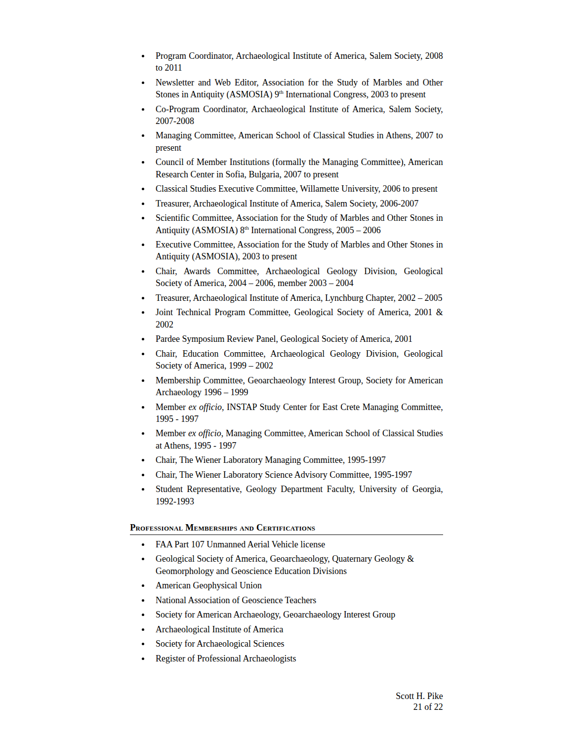Program Coordinator, Archaeological Institute of America, Salem Society, 2008 to 2011
Newsletter and Web Editor, Association for the Study of Marbles and Other Stones in Antiquity (ASMOSIA) 9th International Congress, 2003 to present
Co-Program Coordinator, Archaeological Institute of America, Salem Society, 2007-2008
Managing Committee, American School of Classical Studies in Athens, 2007 to present
Council of Member Institutions (formally the Managing Committee), American Research Center in Sofia, Bulgaria, 2007 to present
Classical Studies Executive Committee, Willamette University, 2006 to present
Treasurer, Archaeological Institute of America, Salem Society, 2006-2007
Scientific Committee, Association for the Study of Marbles and Other Stones in Antiquity (ASMOSIA) 8th International Congress, 2005 – 2006
Executive Committee, Association for the Study of Marbles and Other Stones in Antiquity (ASMOSIA), 2003 to present
Chair, Awards Committee, Archaeological Geology Division, Geological Society of America, 2004 – 2006, member 2003 – 2004
Treasurer, Archaeological Institute of America, Lynchburg Chapter, 2002 – 2005
Joint Technical Program Committee, Geological Society of America, 2001 & 2002
Pardee Symposium Review Panel, Geological Society of America, 2001
Chair, Education Committee, Archaeological Geology Division, Geological Society of America, 1999 – 2002
Membership Committee, Geoarchaeology Interest Group, Society for American Archaeology 1996 – 1999
Member ex officio, INSTAP Study Center for East Crete Managing Committee, 1995 - 1997
Member ex officio, Managing Committee, American School of Classical Studies at Athens, 1995 - 1997
Chair, The Wiener Laboratory Managing Committee, 1995-1997
Chair, The Wiener Laboratory Science Advisory Committee, 1995-1997
Student Representative, Geology Department Faculty, University of Georgia, 1992-1993
Professional Memberships and Certifications
FAA Part 107 Unmanned Aerial Vehicle license
Geological Society of America, Geoarchaeology, Quaternary Geology & Geomorphology and Geoscience Education Divisions
American Geophysical Union
National Association of Geoscience Teachers
Society for American Archaeology, Geoarchaeology Interest Group
Archaeological Institute of America
Society for Archaeological Sciences
Register of Professional Archaeologists
Scott H. Pike
21 of 22